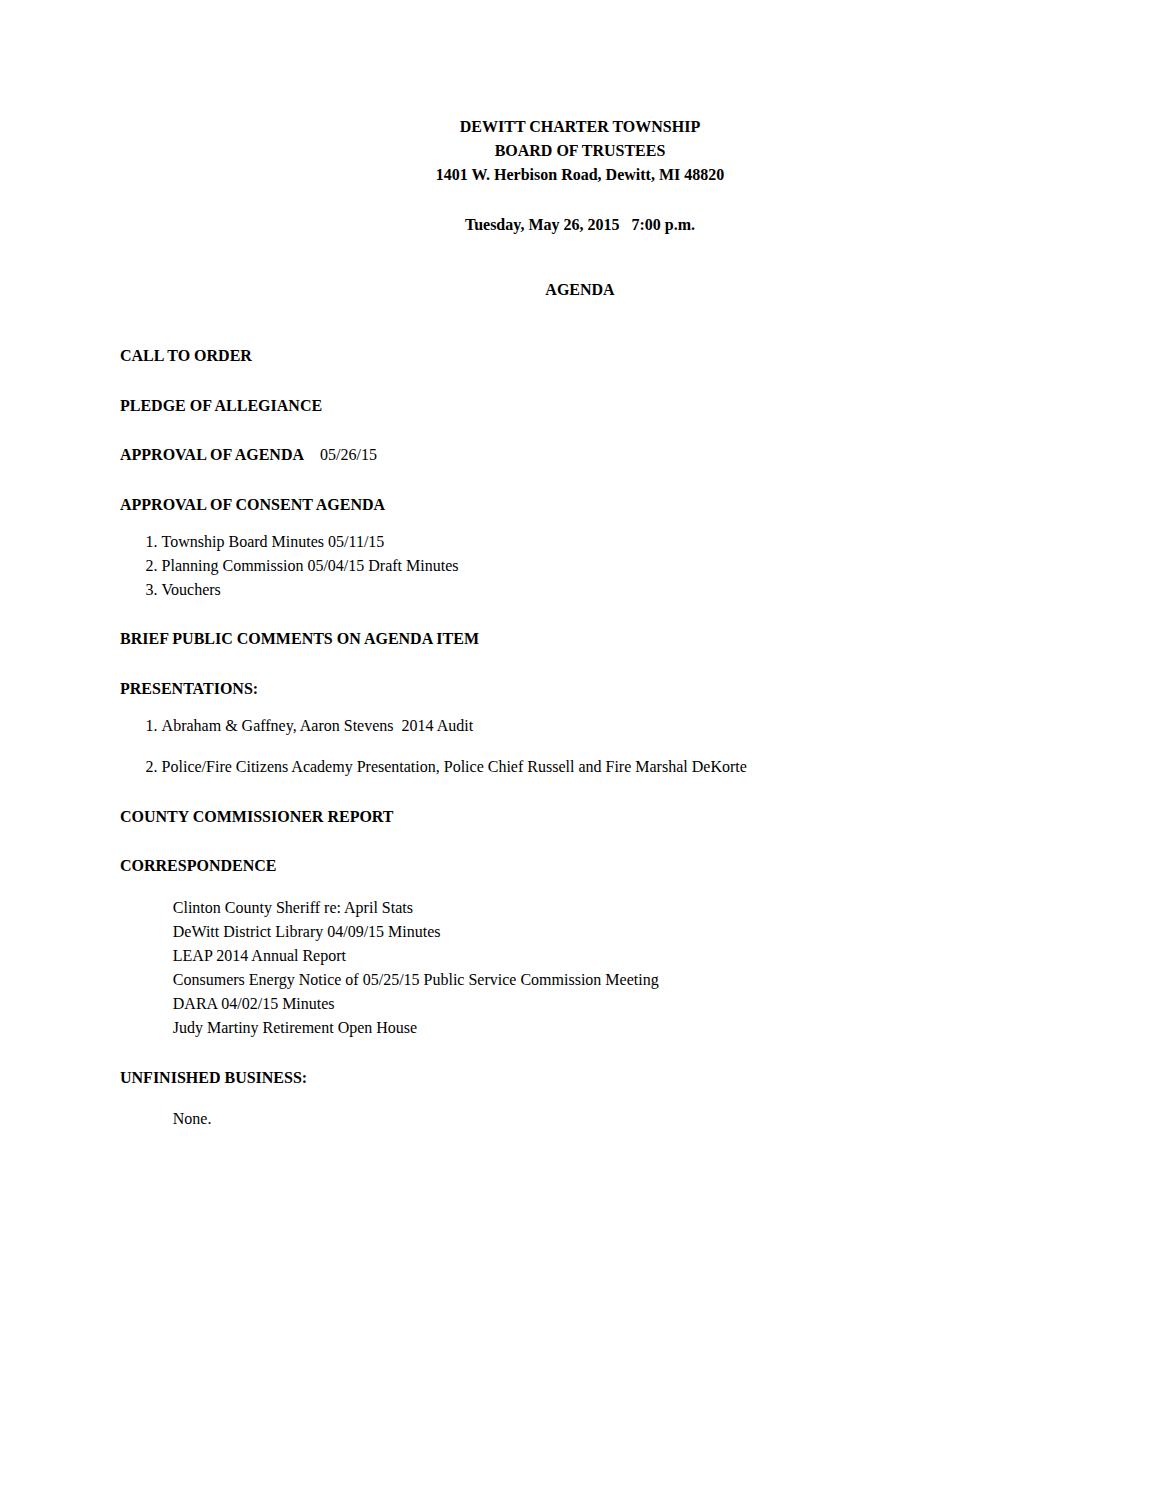DEWITT CHARTER TOWNSHIP
BOARD OF TRUSTEES
1401 W. Herbison Road, Dewitt, MI 48820
Tuesday, May 26, 2015 7:00 p.m.
AGENDA
CALL TO ORDER
PLEDGE OF ALLEGIANCE
APPROVAL OF AGENDA 05/26/15
APPROVAL OF CONSENT AGENDA
Township Board Minutes 05/11/15
Planning Commission 05/04/15 Draft Minutes
Vouchers
BRIEF PUBLIC COMMENTS ON AGENDA ITEM
PRESENTATIONS:
Abraham & Gaffney, Aaron Stevens 2014 Audit
Police/Fire Citizens Academy Presentation, Police Chief Russell and Fire Marshal DeKorte
COUNTY COMMISSIONER REPORT
CORRESPONDENCE
Clinton County Sheriff re: April Stats
DeWitt District Library 04/09/15 Minutes
LEAP 2014 Annual Report
Consumers Energy Notice of 05/25/15 Public Service Commission Meeting
DARA 04/02/15 Minutes
Judy Martiny Retirement Open House
UNFINISHED BUSINESS:
None.